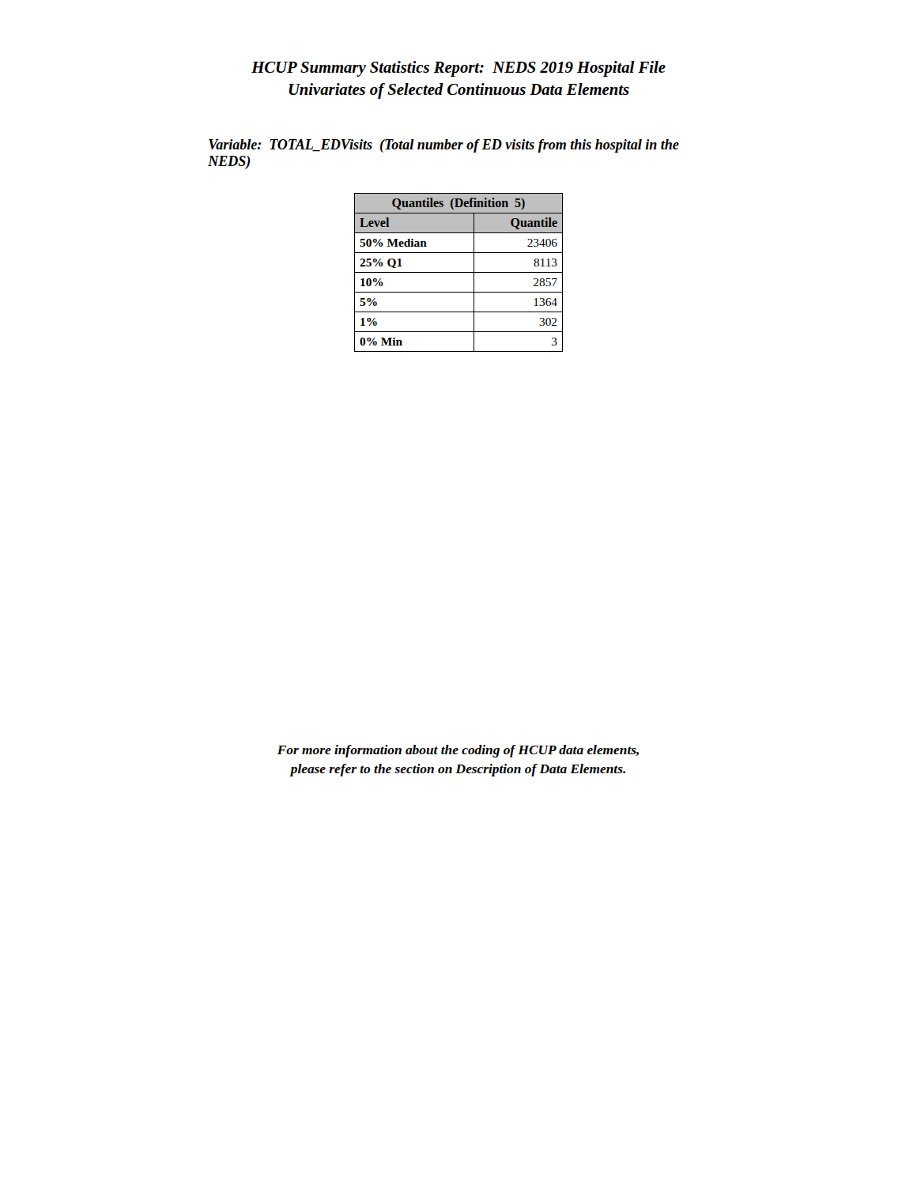HCUP Summary Statistics Report: NEDS 2019 Hospital File
Univariates of Selected Continuous Data Elements
Variable: TOTAL_EDVisits (Total number of ED visits from this hospital in the NEDS)
| Quantiles (Definition 5) |
| Level | Quantile |
| 50% Median | 23406 |
| 25% Q1 | 8113 |
| 10% | 2857 |
| 5% | 1364 |
| 1% | 302 |
| 0% Min | 3 |
For more information about the coding of HCUP data elements,
please refer to the section on Description of Data Elements.